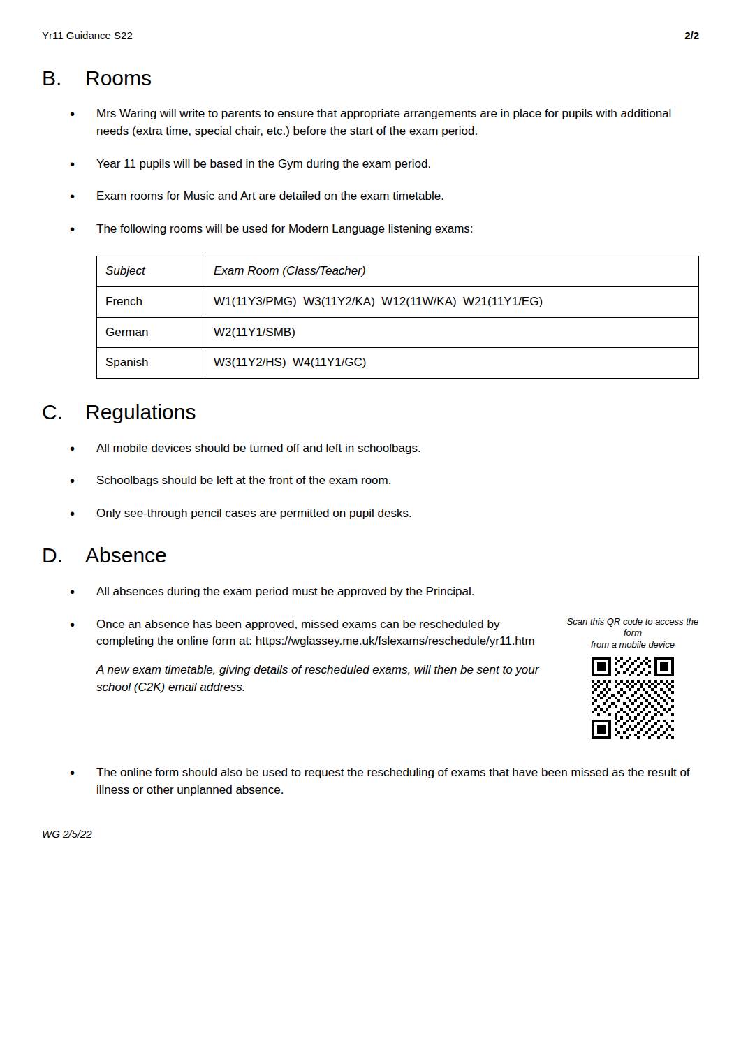Yr11 Guidance S22 2/2
B. Rooms
Mrs Waring will write to parents to ensure that appropriate arrangements are in place for pupils with additional needs (extra time, special chair, etc.) before the start of the exam period.
Year 11 pupils will be based in the Gym during the exam period.
Exam rooms for Music and Art are detailed on the exam timetable.
The following rooms will be used for Modern Language listening exams:
| Subject | Exam Room (Class/Teacher) |
| French | W1(11Y3/PMG) W3(11Y2/KA) W12(11W/KA) W21(11Y1/EG) |
| German | W2(11Y1/SMB) |
| Spanish | W3(11Y2/HS) W4(11Y1/GC) |
C. Regulations
All mobile devices should be turned off and left in schoolbags.
Schoolbags should be left at the front of the exam room.
Only see-through pencil cases are permitted on pupil desks.
D. Absence
All absences during the exam period must be approved by the Principal.
Scan this QR code to access the form
from a mobile device
Once an absence has been approved, missed exams can be rescheduled by completing the online form at: https://wglassey.me.uk/fslexams/reschedule/yr11.htm
A new exam timetable, giving details of rescheduled exams, will then be sent to your school (C2K) email address.
The online form should also be used to request the rescheduling of exams that have been missed as the result of illness or other unplanned absence.
WG 2/5/22